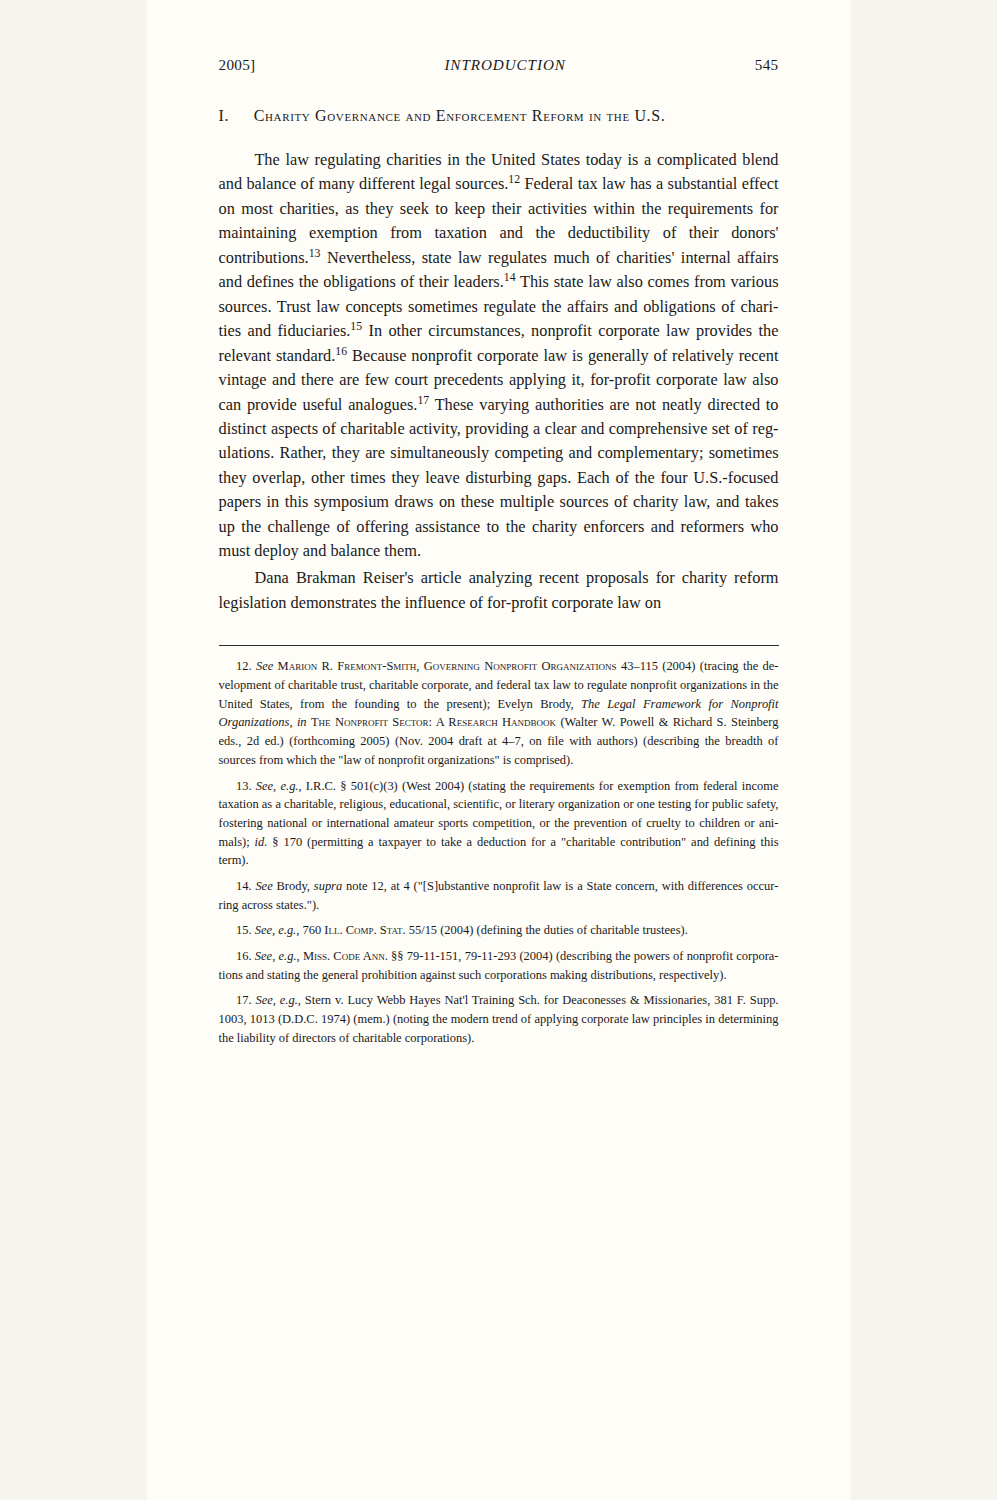2005] INTRODUCTION 545
I. Charity Governance and Enforcement Reform in the U.S.
The law regulating charities in the United States today is a complicated blend and balance of many different legal sources.12 Federal tax law has a substantial effect on most charities, as they seek to keep their activities within the requirements for maintaining exemption from taxation and the deductibility of their donors' contributions.13 Nevertheless, state law regulates much of charities' internal affairs and defines the obligations of their leaders.14 This state law also comes from various sources. Trust law concepts sometimes regulate the affairs and obligations of charities and fiduciaries.15 In other circumstances, nonprofit corporate law provides the relevant standard.16 Because nonprofit corporate law is generally of relatively recent vintage and there are few court precedents applying it, for-profit corporate law also can provide useful analogues.17 These varying authorities are not neatly directed to distinct aspects of charitable activity, providing a clear and comprehensive set of regulations. Rather, they are simultaneously competing and complementary; sometimes they overlap, other times they leave disturbing gaps. Each of the four U.S.-focused papers in this symposium draws on these multiple sources of charity law, and takes up the challenge of offering assistance to the charity enforcers and reformers who must deploy and balance them.
Dana Brakman Reiser's article analyzing recent proposals for charity reform legislation demonstrates the influence of for-profit corporate law on
12. See Marion R. Fremont-Smith, Governing Nonprofit Organizations 43–115 (2004) (tracing the development of charitable trust, charitable corporate, and federal tax law to regulate nonprofit organizations in the United States, from the founding to the present); Evelyn Brody, The Legal Framework for Nonprofit Organizations, in The Nonprofit Sector: A Research Handbook (Walter W. Powell & Richard S. Steinberg eds., 2d ed.) (forthcoming 2005) (Nov. 2004 draft at 4–7, on file with authors) (describing the breadth of sources from which the "law of nonprofit organizations" is comprised).
13. See, e.g., I.R.C. § 501(c)(3) (West 2004) (stating the requirements for exemption from federal income taxation as a charitable, religious, educational, scientific, or literary organization or one testing for public safety, fostering national or international amateur sports competition, or the prevention of cruelty to children or animals); id. § 170 (permitting a taxpayer to take a deduction for a "charitable contribution" and defining this term).
14. See Brody, supra note 12, at 4 ("[S]ubstantive nonprofit law is a State concern, with differences occurring across states.").
15. See, e.g., 760 Ill. Comp. Stat. 55/15 (2004) (defining the duties of charitable trustees).
16. See, e.g., Miss. Code Ann. §§ 79-11-151, 79-11-293 (2004) (describing the powers of nonprofit corporations and stating the general prohibition against such corporations making distributions, respectively).
17. See, e.g., Stern v. Lucy Webb Hayes Nat'l Training Sch. for Deaconesses & Missionaries, 381 F. Supp. 1003, 1013 (D.D.C. 1974) (mem.) (noting the modern trend of applying corporate law principles in determining the liability of directors of charitable corporations).